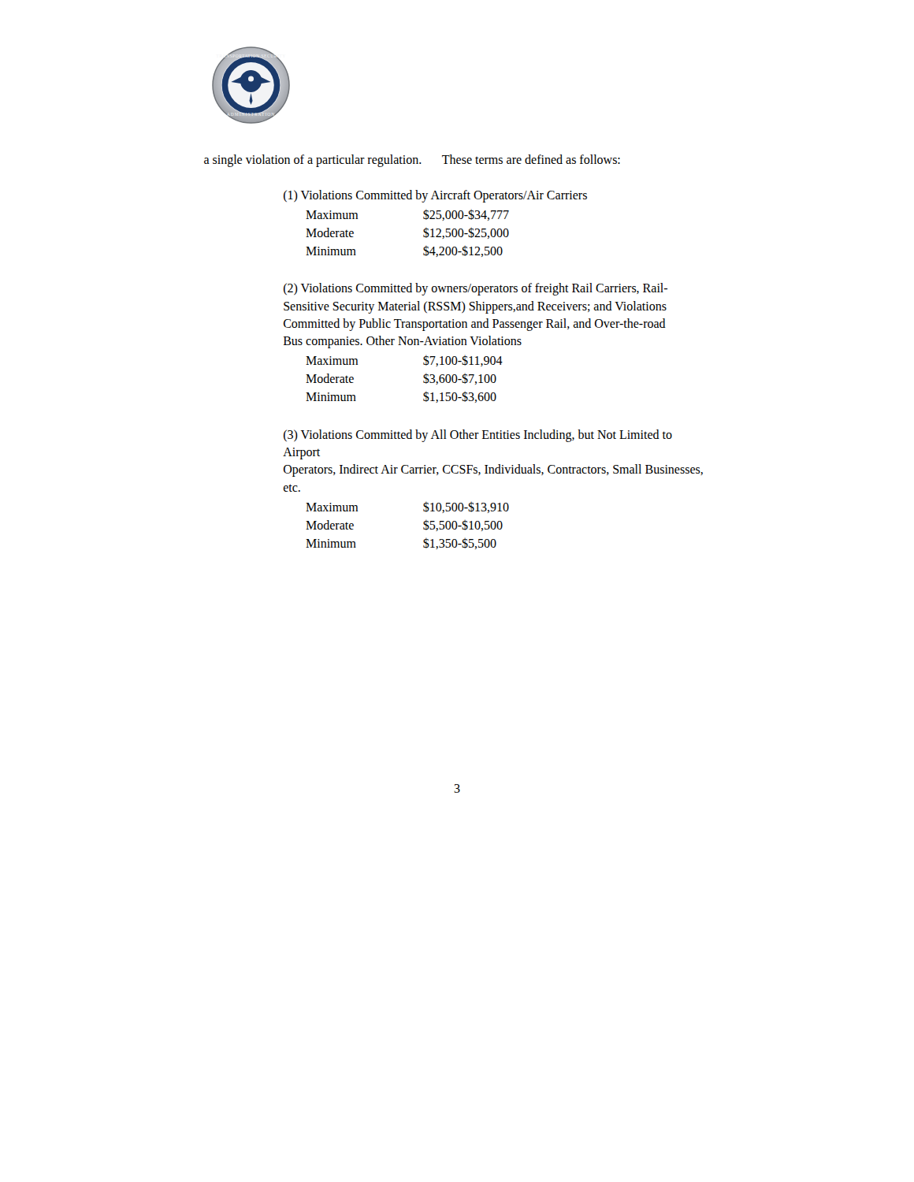a single violation of a particular regulation. These terms are defined as follows:
(1) Violations Committed by Aircraft Operators/Air Carriers
| Maximum | $25,000-$34,777 |
| Moderate | $12,500-$25,000 |
| Minimum | $4,200-$12,500 |
(2) Violations Committed by owners/operators of freight Rail Carriers, Rail-
Sensitive Security Material (RSSM) Shippers,and Receivers; and Violations
Committed by Public Transportation and Passenger Rail, and Over-the-road
Bus companies. Other Non-Aviation Violations
| Maximum | $7,100-$11,904 |
| Moderate | $3,600-$7,100 |
| Minimum | $1,150-$3,600 |
(3) Violations Committed by All Other Entities Including, but Not Limited to Airport
Operators, Indirect Air Carrier, CCSFs, Individuals, Contractors, Small Businesses, etc.
| Maximum | $10,500-$13,910 |
| Moderate | $5,500-$10,500 |
| Minimum | $1,350-$5,500 |
3